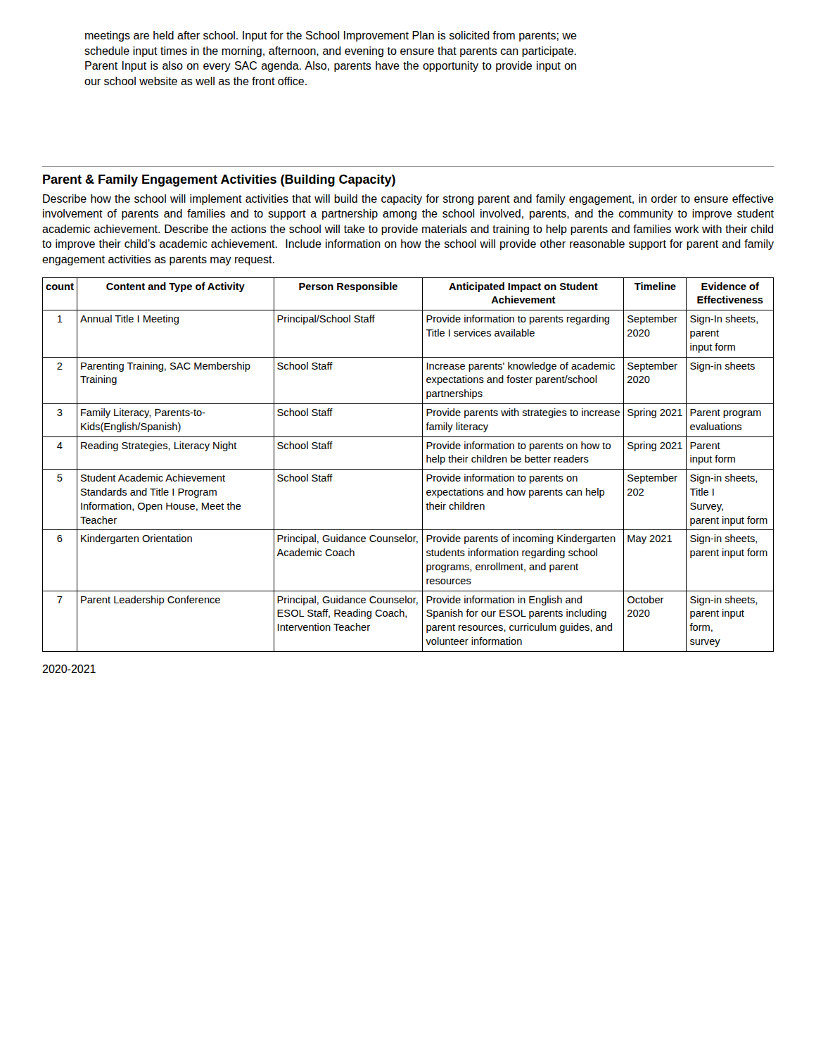meetings are held after school. Input for the School Improvement Plan is solicited from parents; we schedule input times in the morning, afternoon, and evening to ensure that parents can participate. Parent Input is also on every SAC agenda. Also, parents have the opportunity to provide input on our school website as well as the front office.
Parent & Family Engagement Activities (Building Capacity)
Describe how the school will implement activities that will build the capacity for strong parent and family engagement, in order to ensure effective involvement of parents and families and to support a partnership among the school involved, parents, and the community to improve student academic achievement. Describe the actions the school will take to provide materials and training to help parents and families work with their child to improve their child’s academic achievement. Include information on how the school will provide other reasonable support for parent and family engagement activities as parents may request.
| count | Content and Type of Activity | Person Responsible | Anticipated Impact on Student Achievement | Timeline | Evidence of Effectiveness |
| --- | --- | --- | --- | --- | --- |
| 1 | Annual Title I Meeting | Principal/School Staff | Provide information to parents regarding Title I services available | September 2020 | Sign-In sheets, parent input form |
| 2 | Parenting Training, SAC Membership Training | School Staff | Increase parents' knowledge of academic expectations and foster parent/school partnerships | September 2020 | Sign-in sheets |
| 3 | Family Literacy, Parents-to-Kids(English/Spanish) | School Staff | Provide parents with strategies to increase family literacy | Spring 2021 | Parent program evaluations |
| 4 | Reading Strategies, Literacy Night | School Staff | Provide information to parents on how to help their children be better readers | Spring 2021 | Parent input form |
| 5 | Student Academic Achievement Standards and Title I Program Information, Open House, Meet the Teacher | School Staff | Provide information to parents on expectations and how parents can help their children | September 202 | Sign-in sheets, Title I Survey, parent input form |
| 6 | Kindergarten Orientation | Principal, Guidance Counselor, Academic Coach | Provide parents of incoming Kindergarten students information regarding school programs, enrollment, and parent resources | May 2021 | Sign-in sheets, parent input form |
| 7 | Parent Leadership Conference | Principal, Guidance Counselor, ESOL Staff, Reading Coach, Intervention Teacher | Provide information in English and Spanish for our ESOL parents including parent resources, curriculum guides, and volunteer information | October 2020 | Sign-in sheets, parent input form, survey |
2020-2021